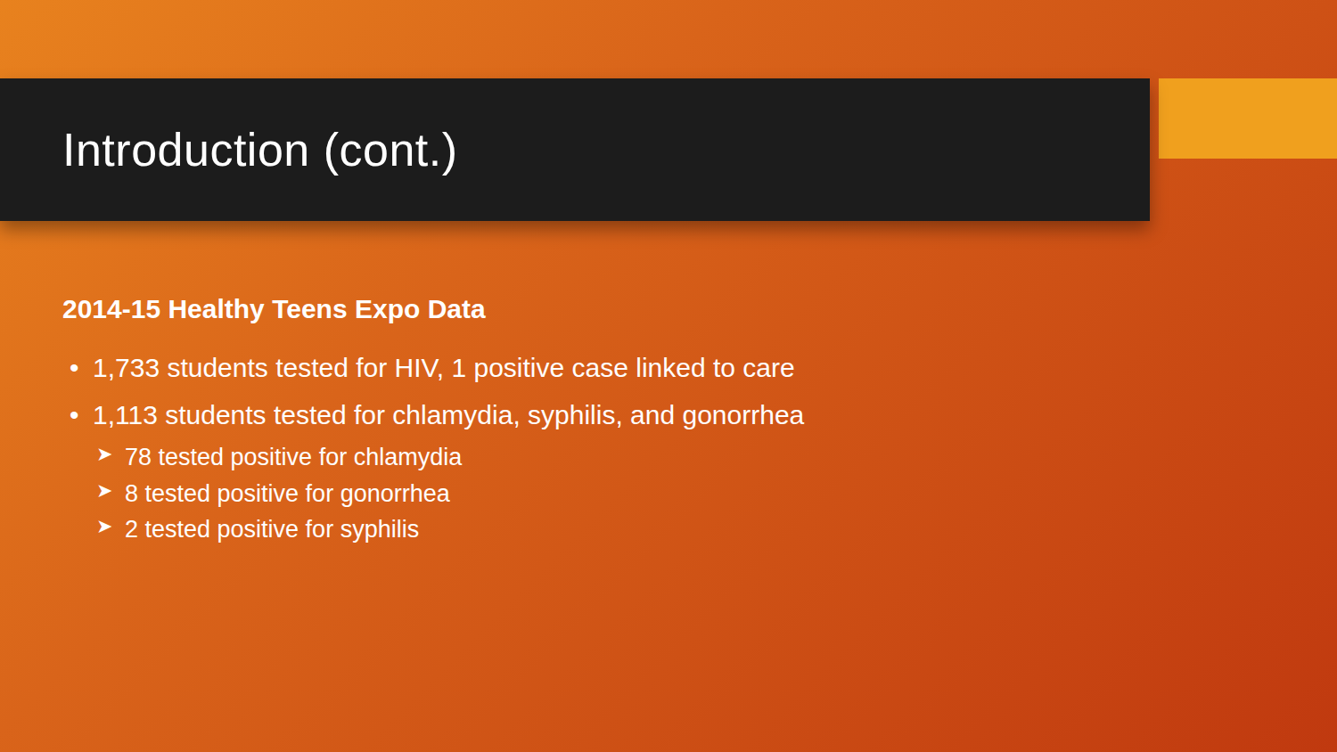Introduction (cont.)
2014-15 Healthy Teens Expo Data
1,733 students tested for HIV, 1 positive case linked to care
1,113 students tested for chlamydia, syphilis, and gonorrhea
78 tested positive for chlamydia
8 tested positive for gonorrhea
2 tested positive for syphilis